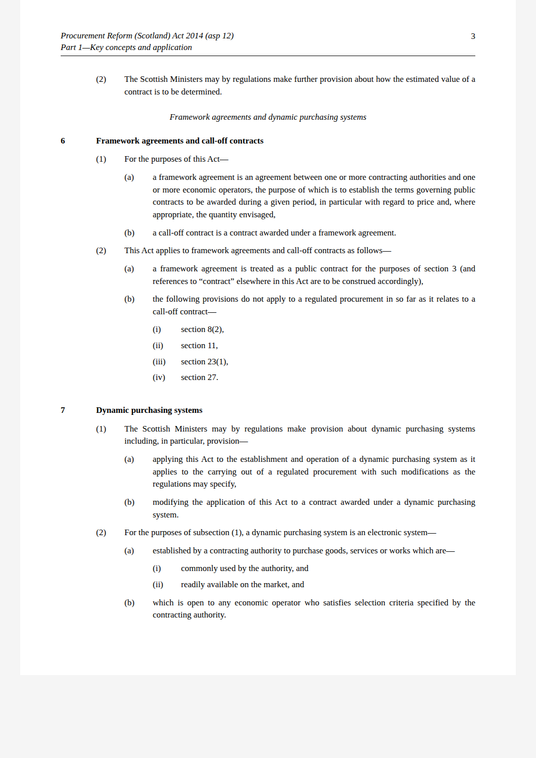Procurement Reform (Scotland) Act 2014 (asp 12)
Part 1—Key concepts and application
3
(2)
The Scottish Ministers may by regulations make further provision about how the estimated value of a contract is to be determined.
Framework agreements and dynamic purchasing systems
6
Framework agreements and call-off contracts
(1)
For the purposes of this Act—
(a)
a framework agreement is an agreement between one or more contracting authorities and one or more economic operators, the purpose of which is to establish the terms governing public contracts to be awarded during a given period, in particular with regard to price and, where appropriate, the quantity envisaged,
(b)
a call-off contract is a contract awarded under a framework agreement.
(2)
This Act applies to framework agreements and call-off contracts as follows—
(a)
a framework agreement is treated as a public contract for the purposes of section 3 (and references to “contract” elsewhere in this Act are to be construed accordingly),
(b)
the following provisions do not apply to a regulated procurement in so far as it relates to a call-off contract—
(i)
section 8(2),
(ii)
section 11,
(iii)
section 23(1),
(iv)
section 27.
7
Dynamic purchasing systems
(1)
The Scottish Ministers may by regulations make provision about dynamic purchasing systems including, in particular, provision—
(a)
applying this Act to the establishment and operation of a dynamic purchasing system as it applies to the carrying out of a regulated procurement with such modifications as the regulations may specify,
(b)
modifying the application of this Act to a contract awarded under a dynamic purchasing system.
(2)
For the purposes of subsection (1), a dynamic purchasing system is an electronic system—
(a)
established by a contracting authority to purchase goods, services or works which are—
(i)
commonly used by the authority, and
(ii)
readily available on the market, and
(b)
which is open to any economic operator who satisfies selection criteria specified by the contracting authority.